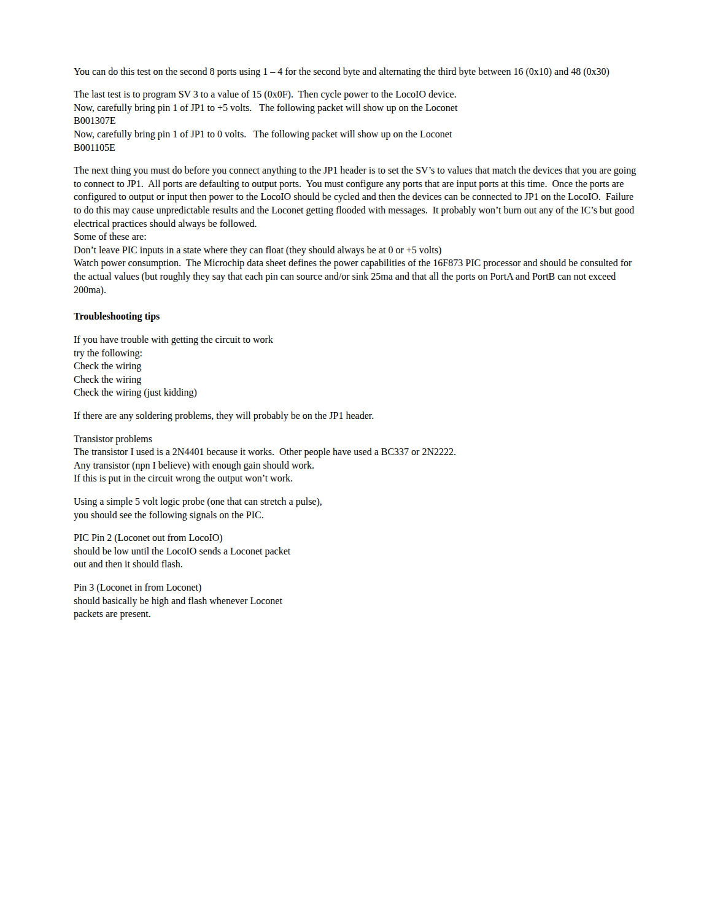You can do this test on the second 8 ports using 1 – 4 for the second byte and alternating the third byte between 16 (0x10) and 48 (0x30)
The last test is to program SV 3 to a value of 15 (0x0F). Then cycle power to the LocoIO device.
Now, carefully bring pin 1 of JP1 to +5 volts. The following packet will show up on the Loconet
B001307E
Now, carefully bring pin 1 of JP1 to 0 volts. The following packet will show up on the Loconet
B001105E
The next thing you must do before you connect anything to the JP1 header is to set the SV’s to values that match the devices that you are going to connect to JP1. All ports are defaulting to output ports. You must configure any ports that are input ports at this time. Once the ports are configured to output or input then power to the LocoIO should be cycled and then the devices can be connected to JP1 on the LocoIO. Failure to do this may cause unpredictable results and the Loconet getting flooded with messages. It probably won’t burn out any of the IC’s but good electrical practices should always be followed.
Some of these are:
Don’t leave PIC inputs in a state where they can float (they should always be at 0 or +5 volts)
Watch power consumption. The Microchip data sheet defines the power capabilities of the 16F873 PIC processor and should be consulted for the actual values (but roughly they say that each pin can source and/or sink 25ma and that all the ports on PortA and PortB can not exceed 200ma).
Troubleshooting tips
If you have trouble with getting the circuit to work
try the following:
Check the wiring
Check the wiring
Check the wiring (just kidding)
If there are any soldering problems, they will probably be on the JP1 header.
Transistor problems
The transistor I used is a 2N4401 because it works. Other people have used a BC337 or 2N2222.
Any transistor (npn I believe) with enough gain should work.
If this is put in the circuit wrong the output won’t work.
Using a simple 5 volt logic probe (one that can stretch a pulse),
you should see the following signals on the PIC.
PIC Pin 2 (Loconet out from LocoIO)
should be low until the LocoIO sends a Loconet packet
out and then it should flash.
Pin 3 (Loconet in from Loconet)
should basically be high and flash whenever Loconet
packets are present.